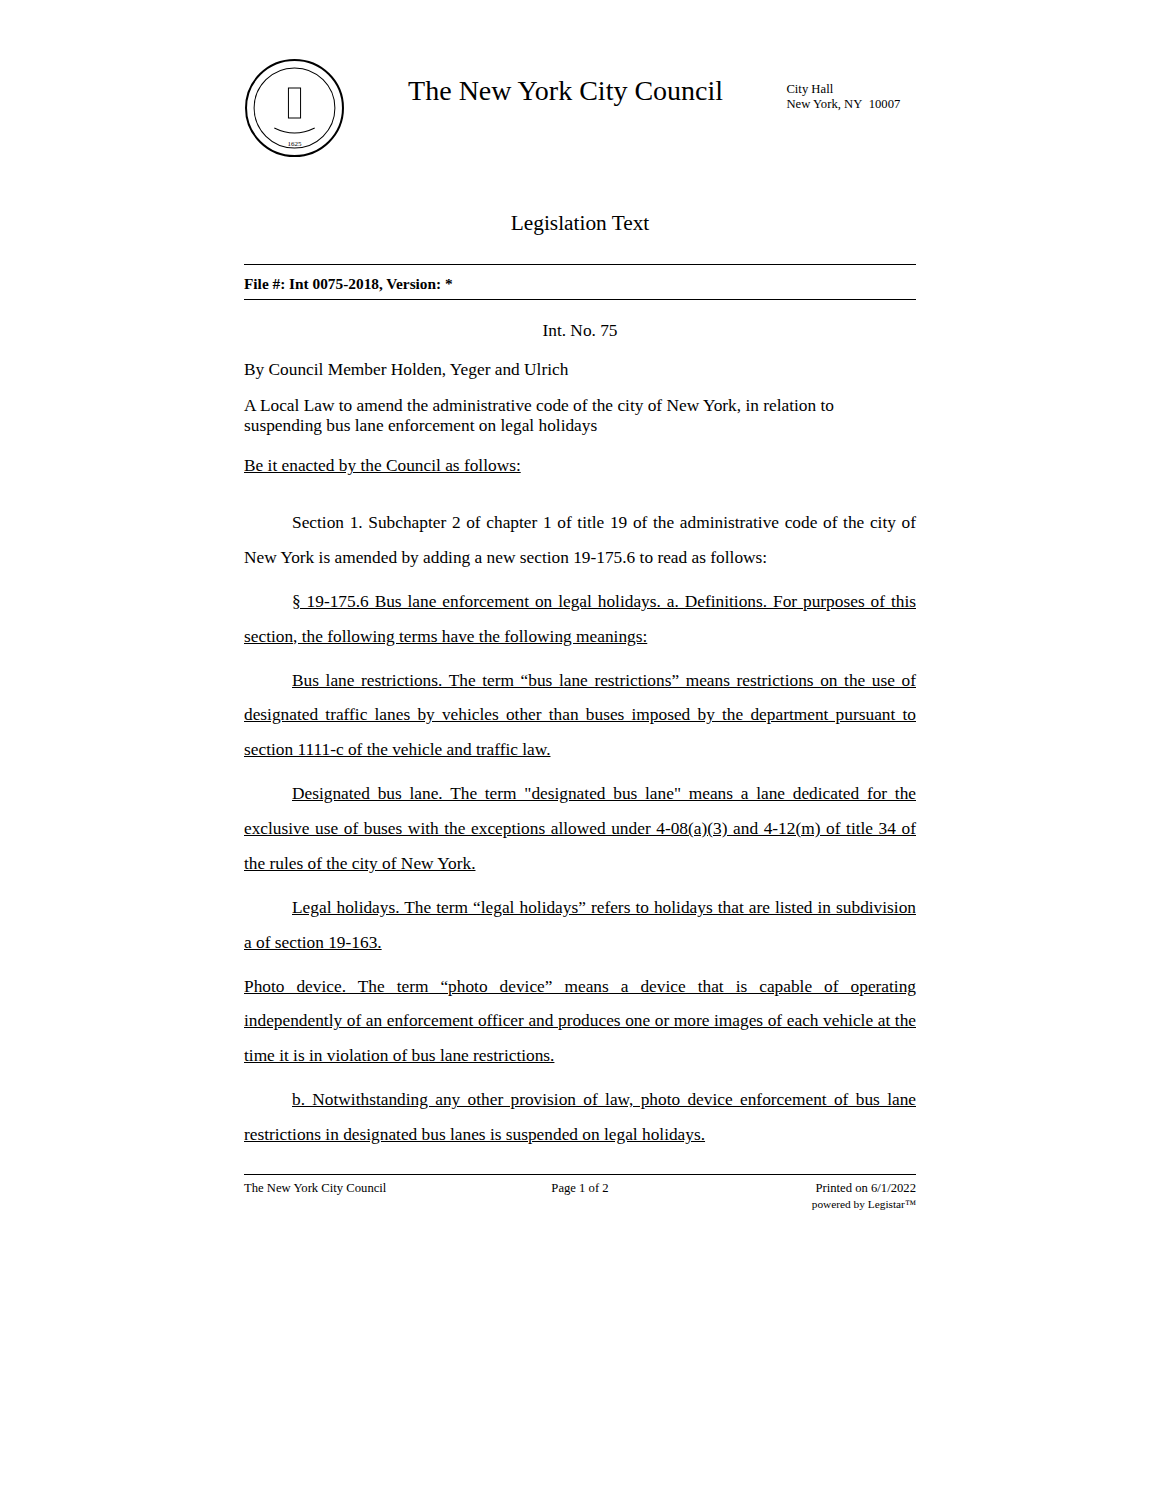The New York City Council
City Hall New York, NY 10007
Legislation Text
File #: Int 0075-2018, Version: *
Int. No. 75
By Council Member Holden, Yeger and Ulrich
A Local Law to amend the administrative code of the city of New York, in relation to suspending bus lane enforcement on legal holidays
Be it enacted by the Council as follows:
Section 1. Subchapter 2 of chapter 1 of title 19 of the administrative code of the city of New York is amended by adding a new section 19-175.6 to read as follows:
§ 19-175.6 Bus lane enforcement on legal holidays. a. Definitions. For purposes of this section, the following terms have the following meanings:
Bus lane restrictions. The term “bus lane restrictions” means restrictions on the use of designated traffic lanes by vehicles other than buses imposed by the department pursuant to section 1111-c of the vehicle and traffic law.
Designated bus lane. The term "designated bus lane" means a lane dedicated for the exclusive use of buses with the exceptions allowed under 4-08(a)(3) and 4-12(m) of title 34 of the rules of the city of New York.
Legal holidays. The term “legal holidays” refers to holidays that are listed in subdivision a of section 19-163.
Photo device. The term “photo device” means a device that is capable of operating independently of an enforcement officer and produces one or more images of each vehicle at the time it is in violation of bus lane restrictions.
b. Notwithstanding any other provision of law, photo device enforcement of bus lane restrictions in designated bus lanes is suspended on legal holidays.
The New York City Council
Page 1 of 2
Printed on 6/1/2022
powered by Legistar™